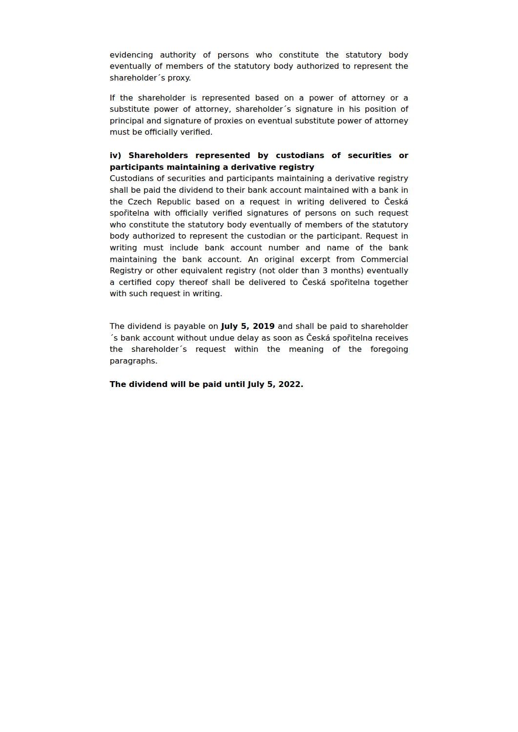evidencing authority of persons who constitute the statutory body eventually of members of the statutory body authorized to represent the shareholder´s proxy.
If the shareholder is represented based on a power of attorney or a substitute power of attorney, shareholder´s signature in his position of principal and signature of proxies on eventual substitute power of attorney must be officially verified.
iv) Shareholders represented by custodians of securities or participants maintaining a derivative registry
Custodians of securities and participants maintaining a derivative registry shall be paid the dividend to their bank account maintained with a bank in the Czech Republic based on a request in writing delivered to Česká spořitelna with officially verified signatures of persons on such request who constitute the statutory body eventually of members of the statutory body authorized to represent the custodian or the participant. Request in writing must include bank account number and name of the bank maintaining the bank account. An original excerpt from Commercial Registry or other equivalent registry (not older than 3 months) eventually a certified copy thereof shall be delivered to Česká spořitelna together with such request in writing.
The dividend is payable on July 5, 2019 and shall be paid to shareholder´s bank account without undue delay as soon as Česká spořitelna receives the shareholder´s request within the meaning of the foregoing paragraphs.
The dividend will be paid until July 5, 2022.